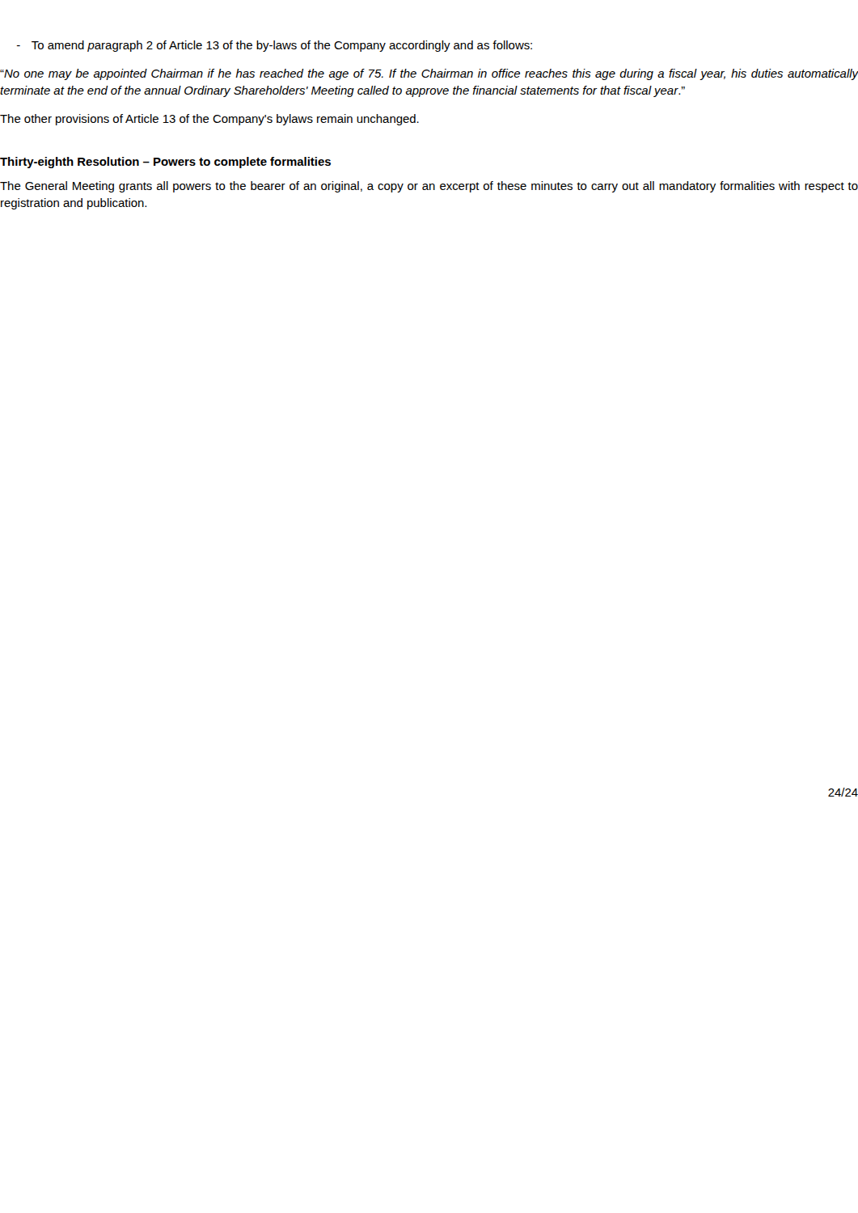To amend paragraph 2 of Article 13 of the by-laws of the Company accordingly and as follows:
“No one may be appointed Chairman if he has reached the age of 75. If the Chairman in office reaches this age during a fiscal year, his duties automatically terminate at the end of the annual Ordinary Shareholders' Meeting called to approve the financial statements for that fiscal year.”
The other provisions of Article 13 of the Company's bylaws remain unchanged.
Thirty-eighth Resolution – Powers to complete formalities
The General Meeting grants all powers to the bearer of an original, a copy or an excerpt of these minutes to carry out all mandatory formalities with respect to registration and publication.
24/24